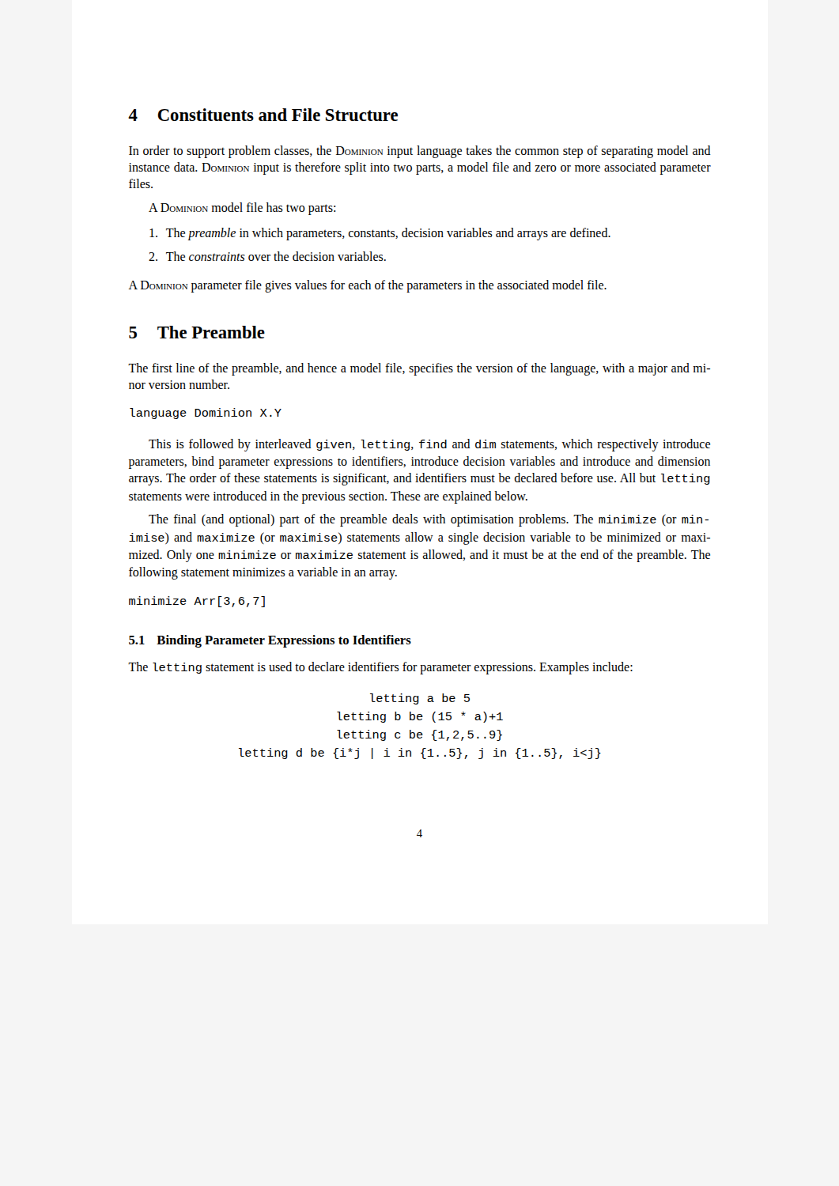4 Constituents and File Structure
In order to support problem classes, the Dominion input language takes the common step of separating model and instance data. Dominion input is therefore split into two parts, a model file and zero or more associated parameter files.
A Dominion model file has two parts:
The preamble in which parameters, constants, decision variables and arrays are defined.
The constraints over the decision variables.
A Dominion parameter file gives values for each of the parameters in the associated model file.
5 The Preamble
The first line of the preamble, and hence a model file, specifies the version of the language, with a major and minor version number.
language Dominion X.Y
This is followed by interleaved given, letting, find and dim statements, which respectively introduce parameters, bind parameter expressions to identifiers, introduce decision variables and introduce and dimension arrays. The order of these statements is significant, and identifiers must be declared before use. All but letting statements were introduced in the previous section. These are explained below.
The final (and optional) part of the preamble deals with optimisation problems. The minimize (or minimise) and maximize (or maximise) statements allow a single decision variable to be minimized or maximized. Only one minimize or maximize statement is allowed, and it must be at the end of the preamble. The following statement minimizes a variable in an array.
minimize Arr[3,6,7]
5.1 Binding Parameter Expressions to Identifiers
The letting statement is used to declare identifiers for parameter expressions. Examples include:
letting a be 5
letting b be (15 * a)+1
letting c be {1,2,5..9}
letting d be {i*j | i in {1..5}, j in {1..5}, i<j}
4